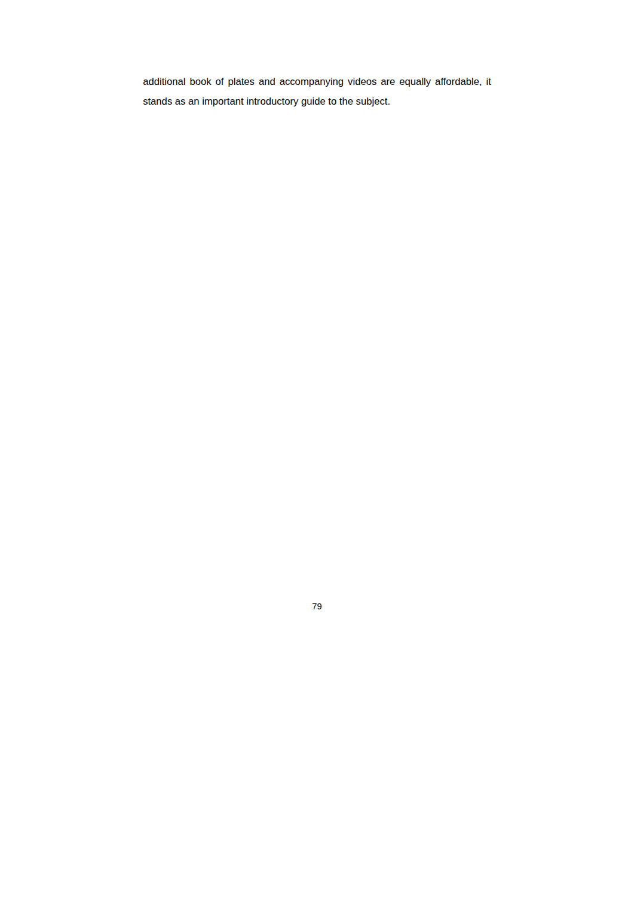additional book of plates and accompanying videos are equally affordable, it stands as an important introductory guide to the subject.
79